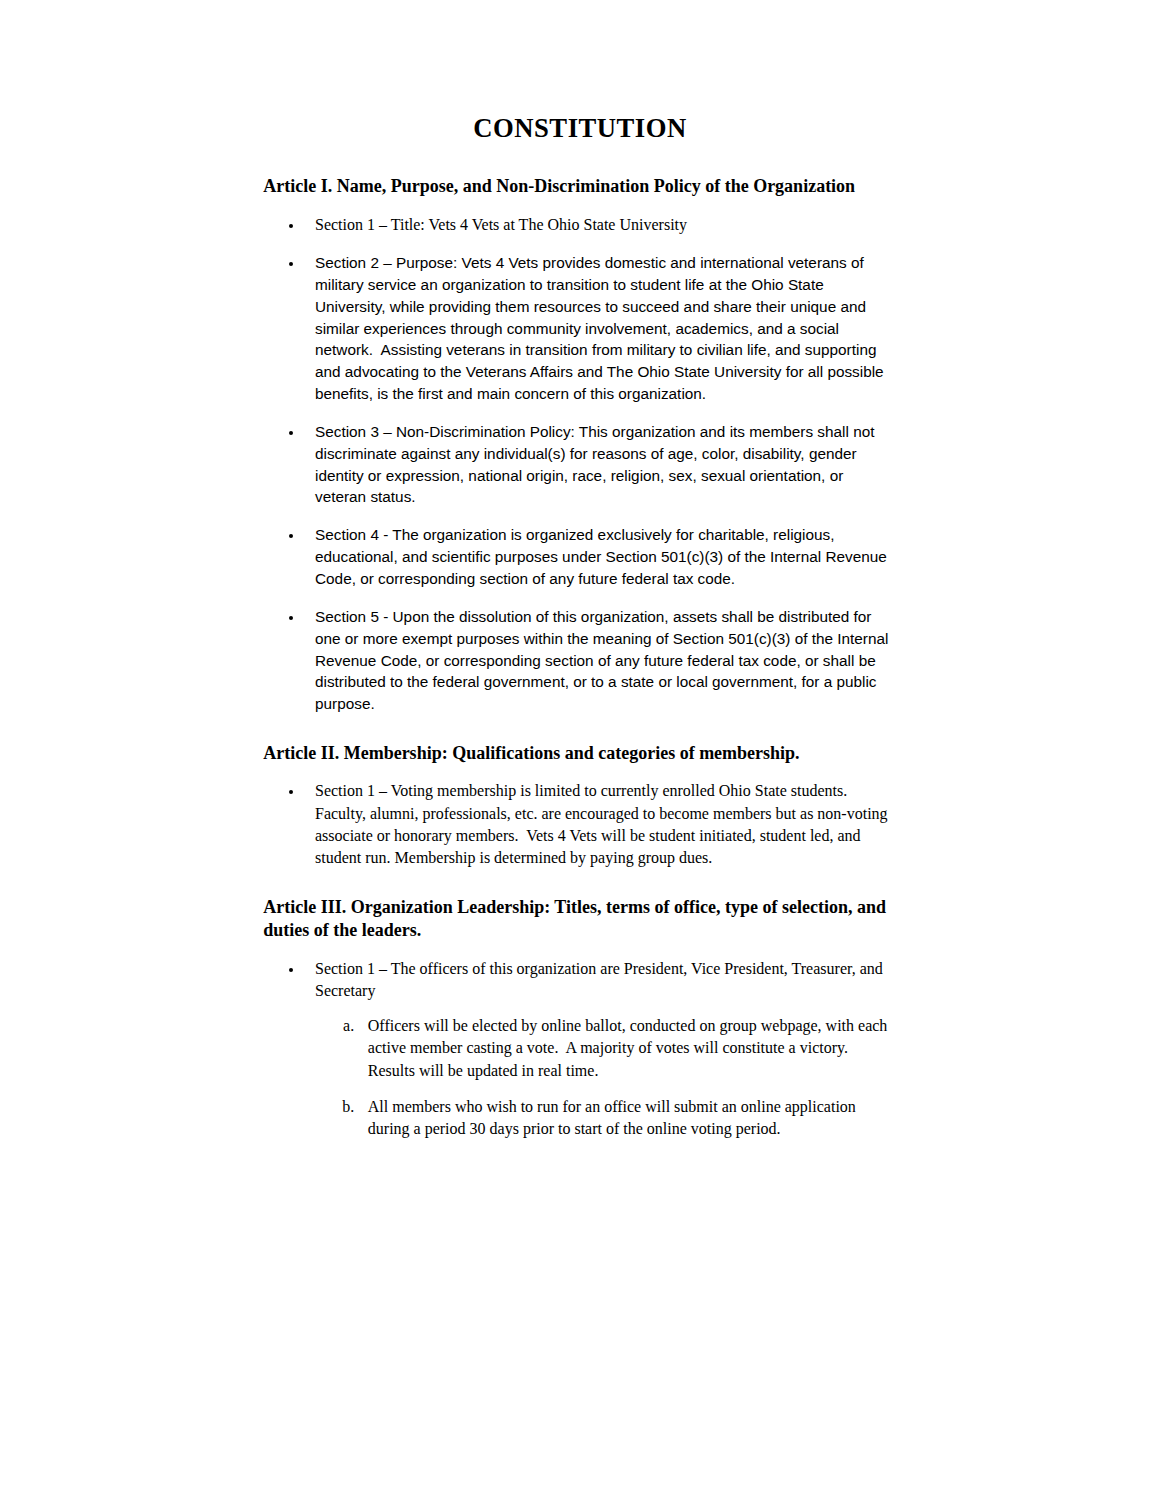CONSTITUTION
Article I. Name, Purpose, and Non-Discrimination Policy of the Organization
Section 1 – Title: Vets 4 Vets at The Ohio State University
Section 2 – Purpose: Vets 4 Vets provides domestic and international veterans of military service an organization to transition to student life at the Ohio State University, while providing them resources to succeed and share their unique and similar experiences through community involvement, academics, and a social network. Assisting veterans in transition from military to civilian life, and supporting and advocating to the Veterans Affairs and The Ohio State University for all possible benefits, is the first and main concern of this organization.
Section 3 – Non-Discrimination Policy: This organization and its members shall not discriminate against any individual(s) for reasons of age, color, disability, gender identity or expression, national origin, race, religion, sex, sexual orientation, or veteran status.
Section 4 - The organization is organized exclusively for charitable, religious, educational, and scientific purposes under Section 501(c)(3) of the Internal Revenue Code, or corresponding section of any future federal tax code.
Section 5 - Upon the dissolution of this organization, assets shall be distributed for one or more exempt purposes within the meaning of Section 501(c)(3) of the Internal Revenue Code, or corresponding section of any future federal tax code, or shall be distributed to the federal government, or to a state or local government, for a public purpose.
Article II. Membership: Qualifications and categories of membership.
Section 1 – Voting membership is limited to currently enrolled Ohio State students. Faculty, alumni, professionals, etc. are encouraged to become members but as non-voting associate or honorary members. Vets 4 Vets will be student initiated, student led, and student run. Membership is determined by paying group dues.
Article III. Organization Leadership: Titles, terms of office, type of selection, and duties of the leaders.
Section 1 – The officers of this organization are President, Vice President, Treasurer, and Secretary
Officers will be elected by online ballot, conducted on group webpage, with each active member casting a vote. A majority of votes will constitute a victory. Results will be updated in real time.
All members who wish to run for an office will submit an online application during a period 30 days prior to start of the online voting period.